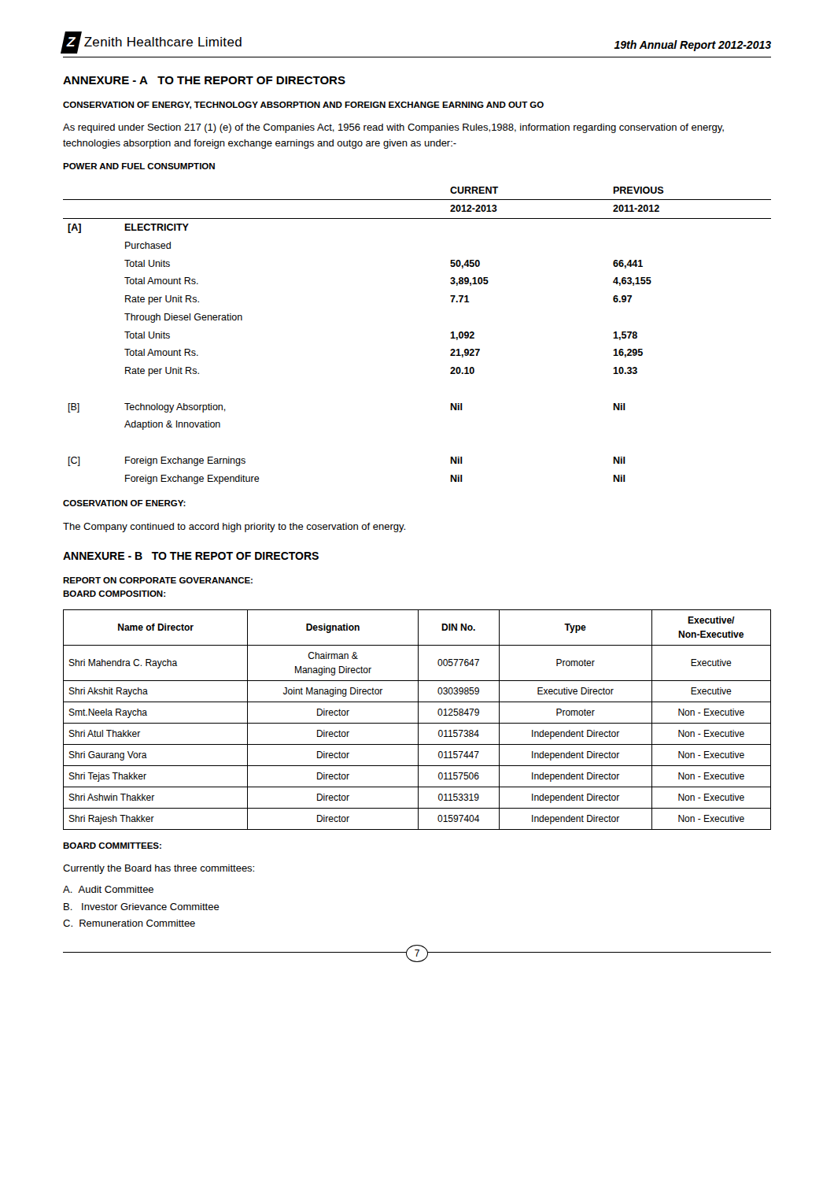ZZenith Healthcare Limited
19th Annual Report 2012-2013
ANNEXURE - A TO THE REPORT OF DIRECTORS
CONSERVATION OF ENERGY, TECHNOLOGY ABSORPTION AND FOREIGN EXCHANGE EARNING AND OUT GO
As required under Section 217 (1) (e) of the Companies Act, 1956 read with Companies Rules,1988, information regarding conservation of energy, technologies absorption and foreign exchange earnings and outgo are given as under:-
POWER AND FUEL CONSUMPTION
| | | CURRENT | PREVIOUS |
| --- | --- | --- | --- |
| | | 2012-2013 | 2011-2012 |
| [A] | ELECTRICITY | | |
| | Purchased | | |
| | Total Units | 50,450 | 66,441 |
| | Total Amount Rs. | 3,89,105 | 4,63,155 |
| | Rate per Unit Rs. | 7.71 | 6.97 |
| | Through Diesel Generation | | |
| | Total Units | 1,092 | 1,578 |
| | Total Amount Rs. | 21,927 | 16,295 |
| | Rate per Unit Rs. | 20.10 | 10.33 |
| [B] | Technology Absorption, | Nil | Nil |
| | Adaption & Innovation | | |
| [C] | Foreign Exchange Earnings | Nil | Nil |
| | Foreign Exchange Expenditure | Nil | Nil |
COSERVATION OF ENERGY:
The Company continued to accord high priority to the coservation of energy.
ANNEXURE - B TO THE REPOT OF DIRECTORS
REPORT ON CORPORATE GOVERANANCE:
BOARD COMPOSITION:
| Name of Director | Designation | DIN No. | Type | Executive/ Non-Executive |
| --- | --- | --- | --- | --- |
| Shri Mahendra C. Raycha | Chairman & Managing Director | 00577647 | Promoter | Executive |
| Shri Akshit Raycha | Joint Managing Director | 03039859 | Executive Director | Executive |
| Smt.Neela Raycha | Director | 01258479 | Promoter | Non - Executive |
| Shri Atul Thakker | Director | 01157384 | Independent Director | Non - Executive |
| Shri Gaurang Vora | Director | 01157447 | Independent Director | Non - Executive |
| Shri Tejas Thakker | Director | 01157506 | Independent Director | Non - Executive |
| Shri Ashwin Thakker | Director | 01153319 | Independent Director | Non - Executive |
| Shri Rajesh Thakker | Director | 01597404 | Independent Director | Non - Executive |
BOARD COMMITTEES:
Currently the Board has three committees:
A. Audit Committee
B. Investor Grievance Committee
C. Remuneration Committee
7